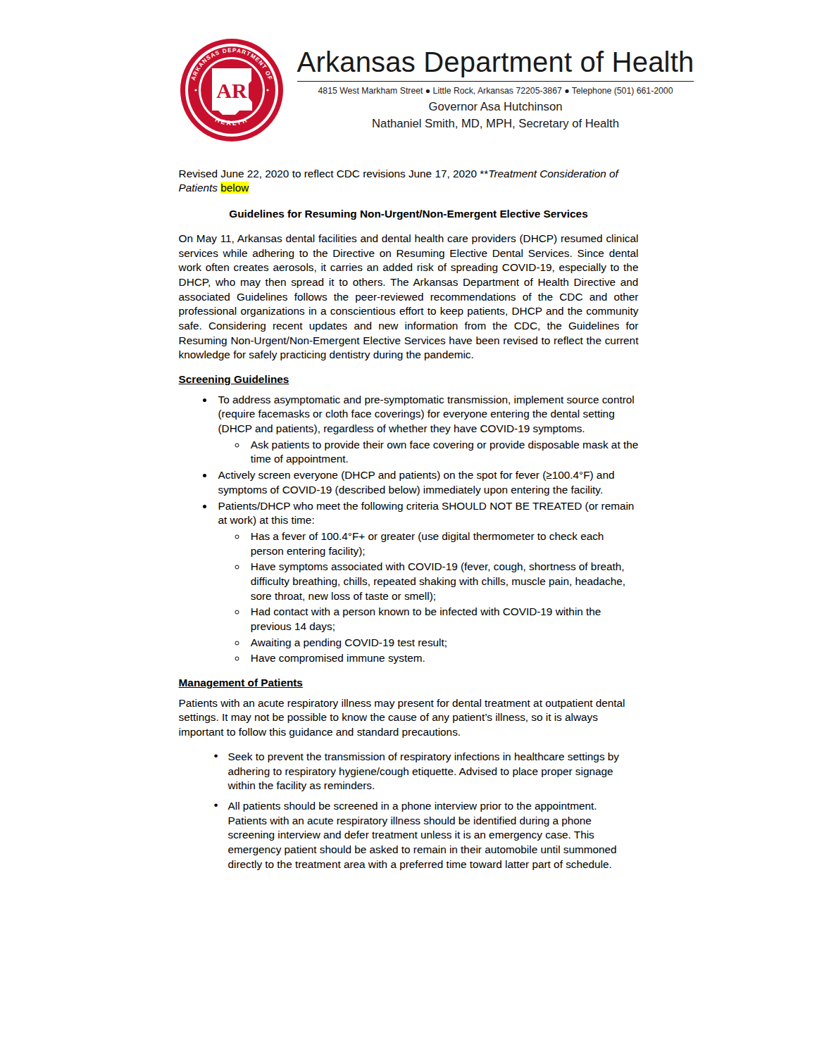AR ARKANSAS DEPARTMENT OF HEALTH
Arkansas Department of Health
4815 West Markham Street ● Little Rock, Arkansas 72205-3867 ● Telephone (501) 661-2000 Governor Asa Hutchinson Nathaniel Smith, MD, MPH, Secretary of Health
Revised June 22, 2020 to reflect CDC revisions June 17, 2020 **Treatment Consideration of Patients below
Guidelines for Resuming Non-Urgent/Non-Emergent Elective Services
On May 11, Arkansas dental facilities and dental health care providers (DHCP) resumed clinical services while adhering to the Directive on Resuming Elective Dental Services. Since dental work often creates aerosols, it carries an added risk of spreading COVID-19, especially to the DHCP, who may then spread it to others. The Arkansas Department of Health Directive and associated Guidelines follows the peer-reviewed recommendations of the CDC and other professional organizations in a conscientious effort to keep patients, DHCP and the community safe. Considering recent updates and new information from the CDC, the Guidelines for Resuming Non-Urgent/Non-Emergent Elective Services have been revised to reflect the current knowledge for safely practicing dentistry during the pandemic.
Screening Guidelines
To address asymptomatic and pre-symptomatic transmission, implement source control (require facemasks or cloth face coverings) for everyone entering the dental setting (DHCP and patients), regardless of whether they have COVID-19 symptoms.
Ask patients to provide their own face covering or provide disposable mask at the time of appointment.
Actively screen everyone (DHCP and patients) on the spot for fever (≥100.4°F) and symptoms of COVID-19 (described below) immediately upon entering the facility.
Patients/DHCP who meet the following criteria SHOULD NOT BE TREATED (or remain at work) at this time:
Has a fever of 100.4°F+ or greater (use digital thermometer to check each person entering facility);
Have symptoms associated with COVID-19 (fever, cough, shortness of breath, difficulty breathing, chills, repeated shaking with chills, muscle pain, headache, sore throat, new loss of taste or smell);
Had contact with a person known to be infected with COVID-19 within the previous 14 days;
Awaiting a pending COVID-19 test result;
Have compromised immune system.
Management of Patients
Patients with an acute respiratory illness may present for dental treatment at outpatient dental settings. It may not be possible to know the cause of any patient’s illness, so it is always important to follow this guidance and standard precautions.
Seek to prevent the transmission of respiratory infections in healthcare settings by adhering to respiratory hygiene/cough etiquette. Advised to place proper signage within the facility as reminders.
All patients should be screened in a phone interview prior to the appointment. Patients with an acute respiratory illness should be identified during a phone screening interview and defer treatment unless it is an emergency case. This emergency patient should be asked to remain in their automobile until summoned directly to the treatment area with a preferred time toward latter part of schedule.